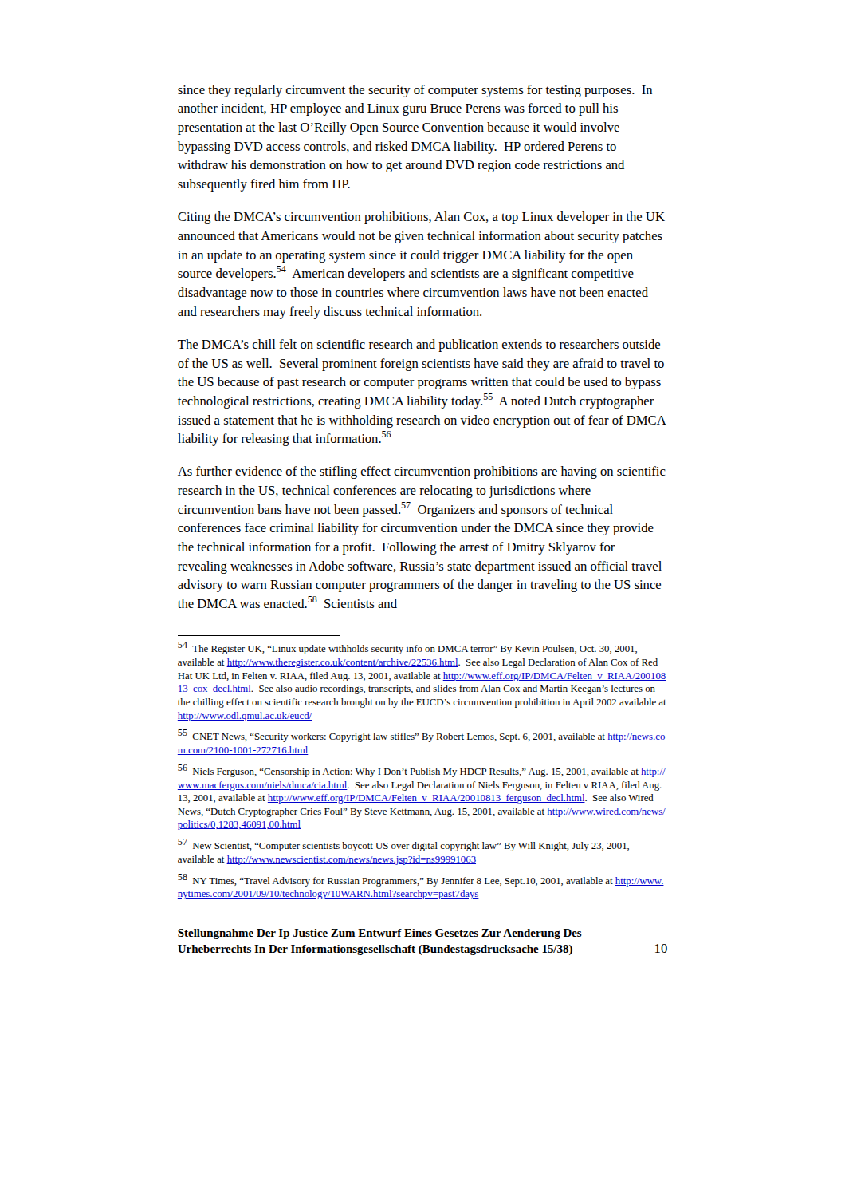since they regularly circumvent the security of computer systems for testing purposes. In another incident, HP employee and Linux guru Bruce Perens was forced to pull his presentation at the last O’Reilly Open Source Convention because it would involve bypassing DVD access controls, and risked DMCA liability. HP ordered Perens to withdraw his demonstration on how to get around DVD region code restrictions and subsequently fired him from HP.
Citing the DMCA’s circumvention prohibitions, Alan Cox, a top Linux developer in the UK announced that Americans would not be given technical information about security patches in an update to an operating system since it could trigger DMCA liability for the open source developers.54 American developers and scientists are a significant competitive disadvantage now to those in countries where circumvention laws have not been enacted and researchers may freely discuss technical information.
The DMCA’s chill felt on scientific research and publication extends to researchers outside of the US as well. Several prominent foreign scientists have said they are afraid to travel to the US because of past research or computer programs written that could be used to bypass technological restrictions, creating DMCA liability today.55 A noted Dutch cryptographer issued a statement that he is withholding research on video encryption out of fear of DMCA liability for releasing that information.56
As further evidence of the stifling effect circumvention prohibitions are having on scientific research in the US, technical conferences are relocating to jurisdictions where circumvention bans have not been passed.57 Organizers and sponsors of technical conferences face criminal liability for circumvention under the DMCA since they provide the technical information for a profit. Following the arrest of Dmitry Sklyarov for revealing weaknesses in Adobe software, Russia’s state department issued an official travel advisory to warn Russian computer programmers of the danger in traveling to the US since the DMCA was enacted.58 Scientists and
54 The Register UK, “Linux update withholds security info on DMCA terror” By Kevin Poulsen, Oct. 30, 2001, available at http://www.theregister.co.uk/content/archive/22536.html. See also Legal Declaration of Alan Cox of Red Hat UK Ltd, in Felten v. RIAA, filed Aug. 13, 2001, available at http://www.eff.org/IP/DMCA/Felten_v_RIAA/20010813_cox_decl.html. See also audio recordings, transcripts, and slides from Alan Cox and Martin Keegan’s lectures on the chilling effect on scientific research brought on by the EUCD’s circumvention prohibition in April 2002 available at http://www.odl.qmul.ac.uk/eucd/
55 CNET News, “Security workers: Copyright law stifles” By Robert Lemos, Sept. 6, 2001, available at http://news.com.com/2100-1001-272716.html
56 Niels Ferguson, “Censorship in Action: Why I Don’t Publish My HDCP Results,” Aug. 15, 2001, available at http://www.macfergus.com/niels/dmca/cia.html. See also Legal Declaration of Niels Ferguson, in Felten v RIAA, filed Aug. 13, 2001, available at http://www.eff.org/IP/DMCA/Felten_v_RIAA/20010813_ferguson_decl.html. See also Wired News, “Dutch Cryptographer Cries Foul” By Steve Kettmann, Aug. 15, 2001, available at http://www.wired.com/news/politics/0,1283,46091,00.html
57 New Scientist, “Computer scientists boycott US over digital copyright law” By Will Knight, July 23, 2001, available at http://www.newscientist.com/news/news.jsp?id=ns99991063
58 NY Times, “Travel Advisory for Russian Programmers,” By Jennifer 8 Lee, Sept.10, 2001, available at http://www.nytimes.com/2001/09/10/technology/10WARN.html?searchpv=past7days
Stellungnahme Der Ip Justice Zum Entwurf Eines Gesetzes Zur Aenderung Des Urheberrechts In Der Informationsgesellschaft (Bundestagsdrucksache 15/38)
10